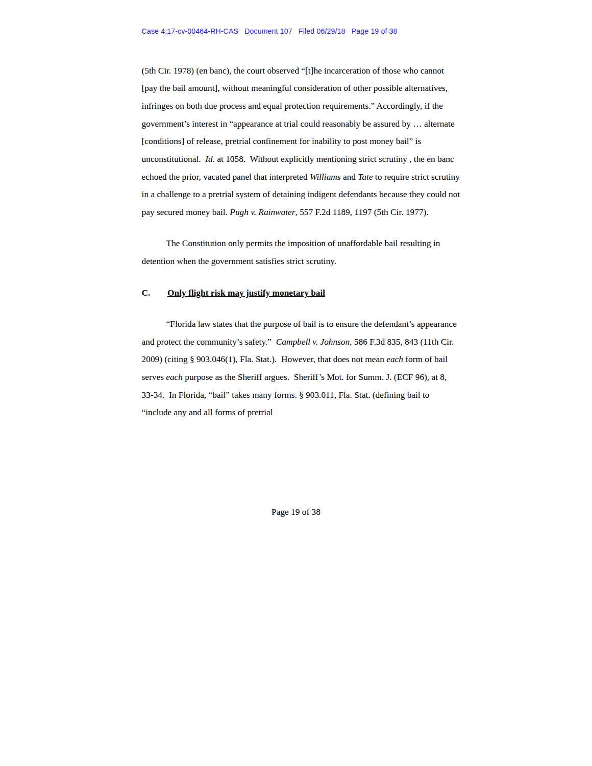Case 4:17-cv-00464-RH-CAS Document 107 Filed 06/29/18 Page 19 of 38
(5th Cir. 1978) (en banc), the court observed “[t]he incarceration of those who cannot [pay the bail amount], without meaningful consideration of other possible alternatives, infringes on both due process and equal protection requirements.” Accordingly, if the government’s interest in “appearance at trial could reasonably be assured by … alternate [conditions] of release, pretrial confinement for inability to post money bail” is unconstitutional. Id. at 1058. Without explicitly mentioning strict scrutiny , the en banc echoed the prior, vacated panel that interpreted Williams and Tate to require strict scrutiny in a challenge to a pretrial system of detaining indigent defendants because they could not pay secured money bail. Pugh v. Rainwater, 557 F.2d 1189, 1197 (5th Cir. 1977).
The Constitution only permits the imposition of unaffordable bail resulting in detention when the government satisfies strict scrutiny.
C. Only flight risk may justify monetary bail
“Florida law states that the purpose of bail is to ensure the defendant’s appearance and protect the community’s safety.” Campbell v. Johnson, 586 F.3d 835, 843 (11th Cir. 2009) (citing § 903.046(1), Fla. Stat.). However, that does not mean each form of bail serves each purpose as the Sheriff argues. Sheriff’s Mot. for Summ. J. (ECF 96), at 8, 33-34. In Florida, “bail” takes many forms. § 903.011, Fla. Stat. (defining bail to “include any and all forms of pretrial
Page 19 of 38